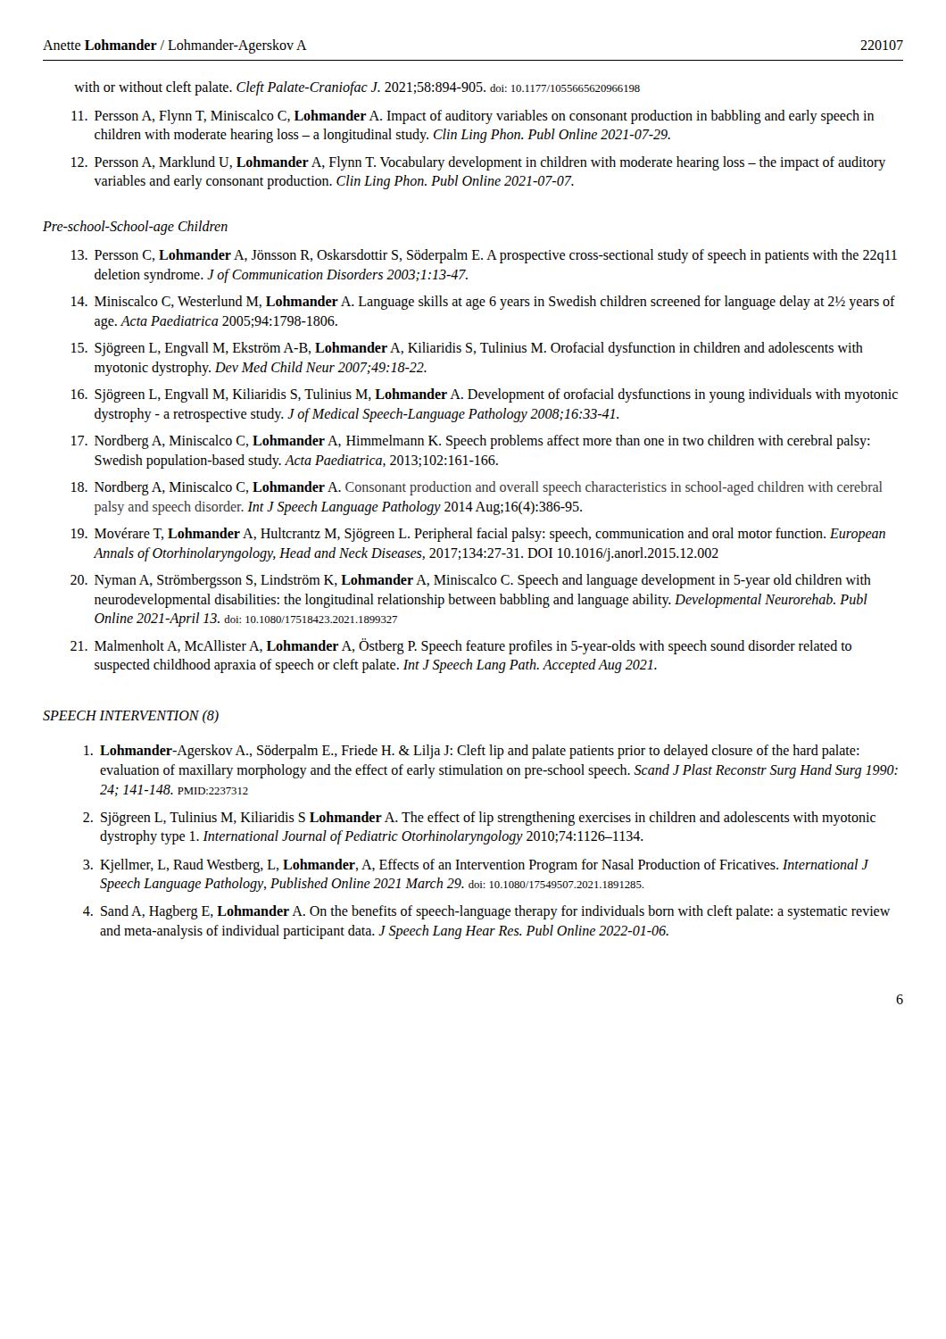Anette Lohmander / Lohmander-Agerskov A
220107
with or without cleft palate. Cleft Palate-Craniofac J. 2021;58:894-905. doi: 10.1177/1055665620966198
Persson A, Flynn T, Miniscalco C, Lohmander A. Impact of auditory variables on consonant production in babbling and early speech in children with moderate hearing loss – a longitudinal study. Clin Ling Phon. Publ Online 2021-07-29.
Persson A, Marklund U, Lohmander A, Flynn T. Vocabulary development in children with moderate hearing loss – the impact of auditory variables and early consonant production. Clin Ling Phon. Publ Online 2021-07-07.
Pre-school-School-age Children
Persson C, Lohmander A, Jönsson R, Oskarsdottir S, Söderpalm E. A prospective cross-sectional study of speech in patients with the 22q11 deletion syndrome. J of Communication Disorders 2003;1:13-47.
Miniscalco C, Westerlund M, Lohmander A. Language skills at age 6 years in Swedish children screened for language delay at 2½ years of age. Acta Paediatrica 2005;94:1798-1806.
Sjögreen L, Engvall M, Ekström A-B, Lohmander A, Kiliaridis S, Tulinius M. Orofacial dysfunction in children and adolescents with myotonic dystrophy. Dev Med Child Neur 2007;49:18-22.
Sjögreen L, Engvall M, Kiliaridis S, Tulinius M, Lohmander A. Development of orofacial dysfunctions in young individuals with myotonic dystrophy - a retrospective study. J of Medical Speech-Language Pathology 2008;16:33-41.
Nordberg A, Miniscalco C, Lohmander A, Himmelmann K. Speech problems affect more than one in two children with cerebral palsy: Swedish population-based study. Acta Paediatrica, 2013;102:161-166.
Nordberg A, Miniscalco C, Lohmander A. Consonant production and overall speech characteristics in school-aged children with cerebral palsy and speech disorder. Int J Speech Language Pathology 2014 Aug;16(4):386-95.
Movérare T, Lohmander A, Hultcrantz M, Sjögreen L. Peripheral facial palsy: speech, communication and oral motor function. European Annals of Otorhinolaryngology, Head and Neck Diseases, 2017;134:27-31. DOI 10.1016/j.anorl.2015.12.002
Nyman A, Strömbergsson S, Lindström K, Lohmander A, Miniscalco C. Speech and language development in 5-year old children with neurodevelopmental disabilities: the longitudinal relationship between babbling and language ability. Developmental Neurorehab. Publ Online 2021-April 13. doi: 10.1080/17518423.2021.1899327
Malmenholt A, McAllister A, Lohmander A, Östberg P. Speech feature profiles in 5-year-olds with speech sound disorder related to suspected childhood apraxia of speech or cleft palate. Int J Speech Lang Path. Accepted Aug 2021.
SPEECH INTERVENTION (8)
Lohmander-Agerskov A., Söderpalm E., Friede H. & Lilja J: Cleft lip and palate patients prior to delayed closure of the hard palate: evaluation of maxillary morphology and the effect of early stimulation on pre-school speech. Scand J Plast Reconstr Surg Hand Surg 1990: 24; 141-148. PMID:2237312
Sjögreen L, Tulinius M, Kiliaridis S Lohmander A. The effect of lip strengthening exercises in children and adolescents with myotonic dystrophy type 1. International Journal of Pediatric Otorhinolaryngology 2010;74:1126–1134.
Kjellmer, L, Raud Westberg, L, Lohmander, A, Effects of an Intervention Program for Nasal Production of Fricatives. International J Speech Language Pathology, Published Online 2021 March 29. doi: 10.1080/17549507.2021.1891285.
Sand A, Hagberg E, Lohmander A. On the benefits of speech-language therapy for individuals born with cleft palate: a systematic review and meta-analysis of individual participant data. J Speech Lang Hear Res. Publ Online 2022-01-06.
6